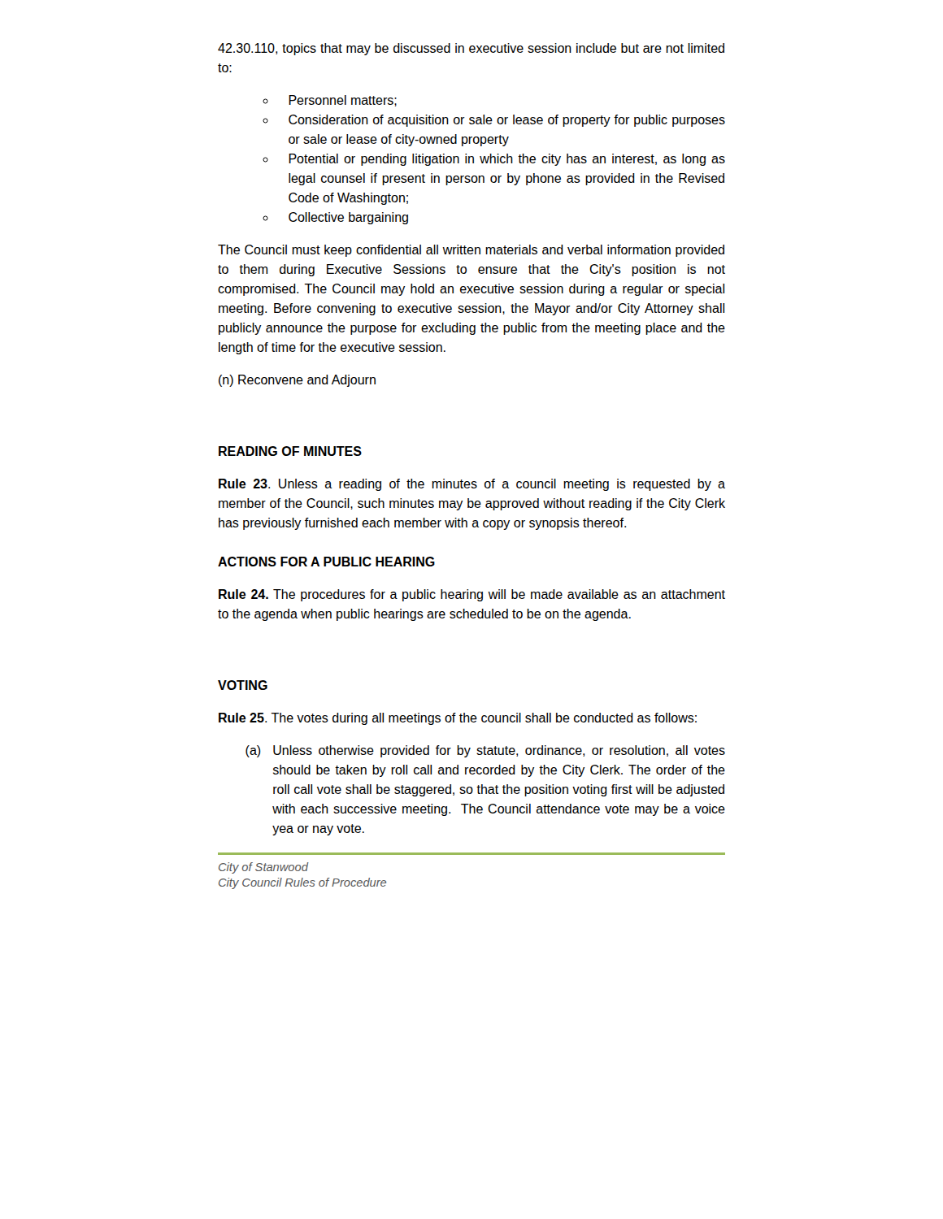42.30.110, topics that may be discussed in executive session include but are not limited to:
Personnel matters;
Consideration of acquisition or sale or lease of property for public purposes or sale or lease of city-owned property
Potential or pending litigation in which the city has an interest, as long as legal counsel if present in person or by phone as provided in the Revised Code of Washington;
Collective bargaining
The Council must keep confidential all written materials and verbal information provided to them during Executive Sessions to ensure that the City's position is not compromised. The Council may hold an executive session during a regular or special meeting. Before convening to executive session, the Mayor and/or City Attorney shall publicly announce the purpose for excluding the public from the meeting place and the length of time for the executive session.
(n) Reconvene and Adjourn
READING OF MINUTES
Rule 23. Unless a reading of the minutes of a council meeting is requested by a member of the Council, such minutes may be approved without reading if the City Clerk has previously furnished each member with a copy or synopsis thereof.
ACTIONS FOR A PUBLIC HEARING
Rule 24. The procedures for a public hearing will be made available as an attachment to the agenda when public hearings are scheduled to be on the agenda.
VOTING
Rule 25. The votes during all meetings of the council shall be conducted as follows:
(a) Unless otherwise provided for by statute, ordinance, or resolution, all votes should be taken by roll call and recorded by the City Clerk. The order of the roll call vote shall be staggered, so that the position voting first will be adjusted with each successive meeting. The Council attendance vote may be a voice yea or nay vote.
City of Stanwood
City Council Rules of Procedure